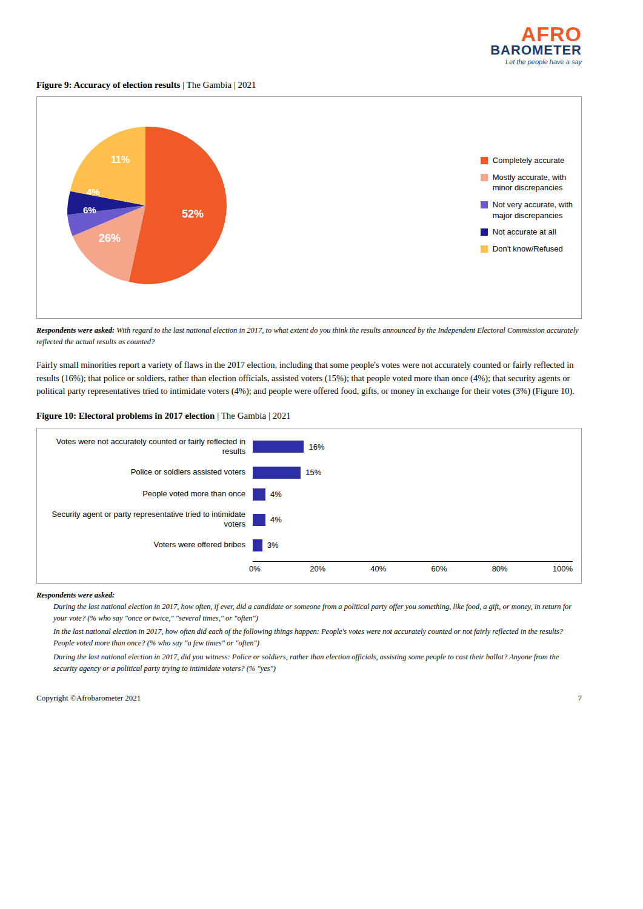AFRO
BAROMETER
Let the people have a say
Figure 9: Accuracy of election results | The Gambia | 2021
52% 26% 6% 4% 11%
Completely accurate
Mostly accurate, with
minor discrepancies
Not very accurate, with
major discrepancies
Not accurate at all
Don't know/Refused
Respondents were asked: With regard to the last national election in 2017, to what extent do you think the results announced by the Independent Electoral Commission accurately reflected the actual results as counted?
Fairly small minorities report a variety of flaws in the 2017 election, including that some people's votes were not accurately counted or fairly reflected in results (16%); that police or soldiers, rather than election officials, assisted voters (15%); that people voted more than once (4%); that security agents or political party representatives tried to intimidate voters (4%); and people were offered food, gifts, or money in exchange for their votes (3%) (Figure 10).
Figure 10: Electoral problems in 2017 election | The Gambia | 2021
Votes were not accurately counted or fairly reflected in results
16%
Police or soldiers assisted voters
15%
People voted more than once
4%
Security agent or party representative tried to intimidate voters
4%
Voters were offered bribes
3%
0% 20% 40% 60% 80% 100%
Respondents were asked: During the last national election in 2017, how often, if ever, did a candidate or someone from a political party offer you something, like food, a gift, or money, in return for your vote? (% who say "once or twice," "several times," or "often") In the last national election in 2017, how often did each of the following things happen: People's votes were not accurately counted or not fairly reflected in the results? People voted more than once? (% who say "a few times" or "often") During the last national election in 2017, did you witness: Police or soldiers, rather than election officials, assisting some people to cast their ballot? Anyone from the security agency or a political party trying to intimidate voters? (% "yes")
Copyright ©Afrobarometer 2021
7